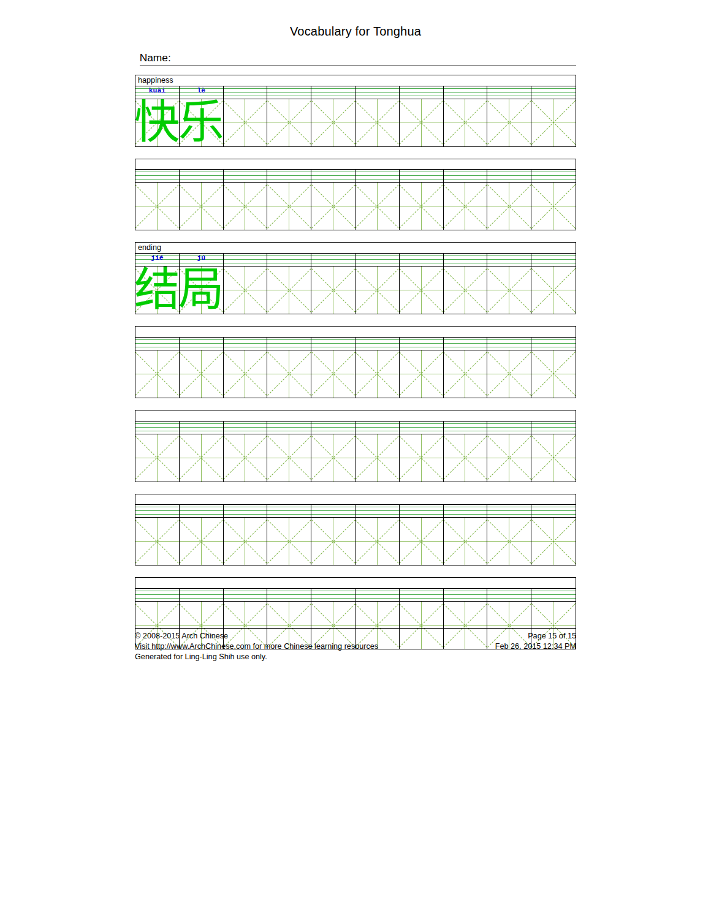Vocabulary for Tonghua
Name:
happiness
| kuài | lè | | | | | | | | |
| 快 | 乐 | | | | | | | | |
ending
| jié | jú | | | | | | | | |
| 结 | 局 | | | | | | | | |
© 2008-2015 Arch Chinese
Visit http://www.ArchChinese.com for more Chinese learning resources
Generated for Ling-Ling Shih use only.
Page 15 of 15
Feb 26, 2015 12:34 PM